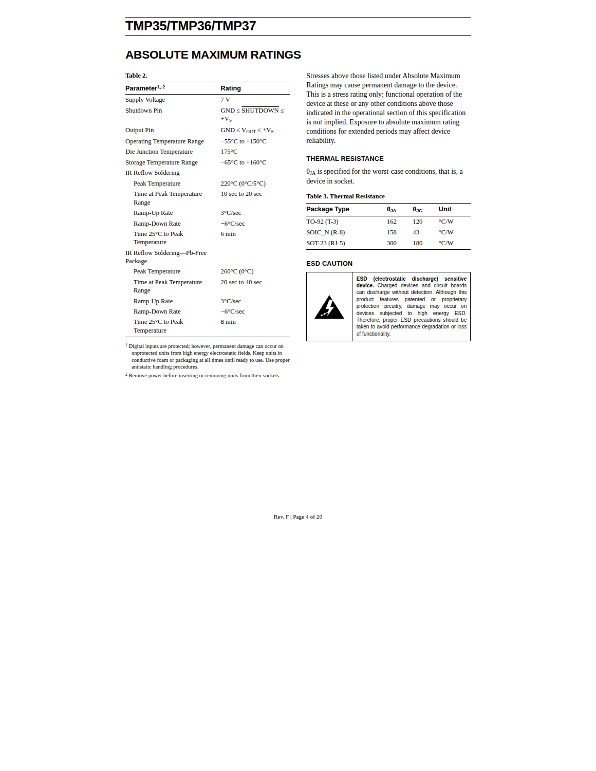TMP35/TMP36/TMP37
ABSOLUTE MAXIMUM RATINGS
Table 2.
| Parameter 1, 2 | Rating |
| --- | --- |
| Supply Voltage | 7 V |
| Shutdown Pin | GND ≤ SHUTDOWN ≤ +V S |
| Output Pin | GND ≤ V OUT ≤ +V S |
| Operating Temperature Range | −55°C to +150°C |
| Die Junction Temperature | 175°C |
| Storage Temperature Range | −65°C to +160°C |
| IR Reflow Soldering | |
| Peak Temperature | 220°C (0°C/5°C) |
| Time at Peak Temperature Range | 10 sec to 20 sec |
| Ramp-Up Rate | 3°C/sec |
| Ramp-Down Rate | −6°C/sec |
| Time 25°C to Peak Temperature | 6 min |
| IR Reflow Soldering—Pb-Free Package | |
| Peak Temperature | 260°C (0°C) |
| Time at Peak Temperature Range | 20 sec to 40 sec |
| Ramp-Up Rate | 3°C/sec |
| Ramp-Down Rate | −6°C/sec |
| Time 25°C to Peak Temperature | 8 min |
1 Digital inputs are protected; however, permanent damage can occur on unprotected units from high energy electrostatic fields. Keep units in conductive foam or packaging at all times until ready to use. Use proper antistatic handling procedures.
2 Remove power before inserting or removing units from their sockets.
Stresses above those listed under Absolute Maximum Ratings may cause permanent damage to the device. This is a stress rating only; functional operation of the device at these or any other conditions above those indicated in the operational section of this specification is not implied. Exposure to absolute maximum rating conditions for extended periods may affect device reliability.
THERMAL RESISTANCE
θJA is specified for the worst-case conditions, that is, a device in socket.
Table 3. Thermal Resistance
| Package Type | θ JA | θ JC | Unit |
| --- | --- | --- | --- |
| TO-92 (T-3) | 162 | 120 | °C/W |
| SOIC_N (R-8) | 158 | 43 | °C/W |
| SOT-23 (RJ-5) | 300 | 180 | °C/W |
ESD CAUTION
ESD (electrostatic discharge) sensitive device. Charged devices and circuit boards can discharge without detection. Although this product features patented or proprietary protection circuitry, damage may occur on devices subjected to high energy ESD. Therefore, proper ESD precautions should be taken to avoid performance degradation or loss of functionality.
Rev. F | Page 4 of 20